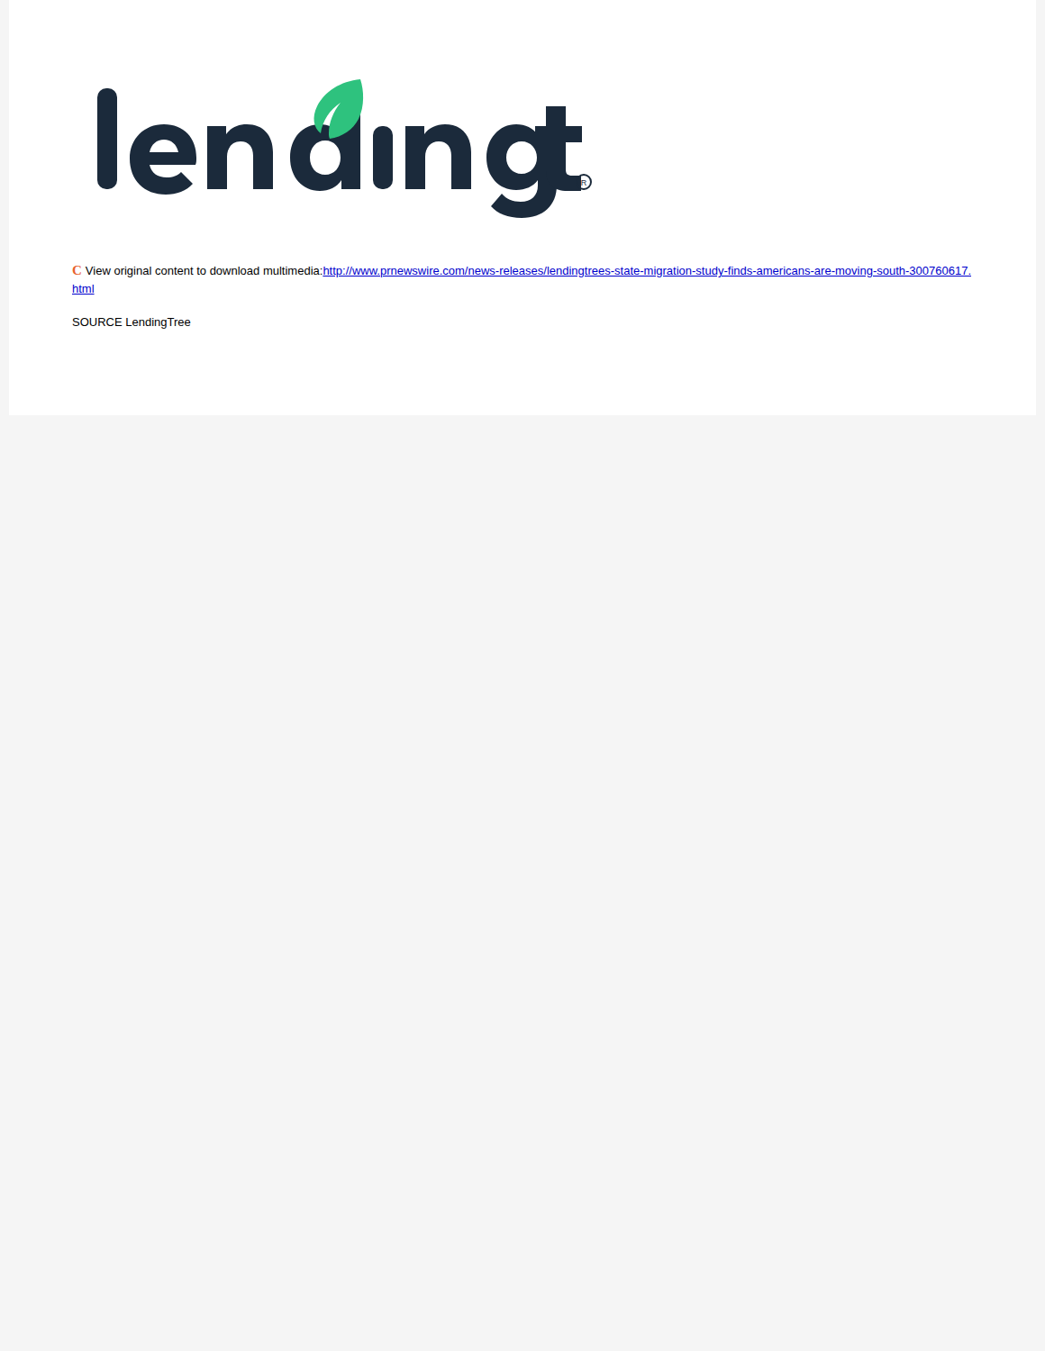R
CView original content to download multimedia:http://www.prnewswire.com/news-releases/lendingtrees-state-migration-study-finds-americans-are-moving-south-300760617.html
SOURCE LendingTree